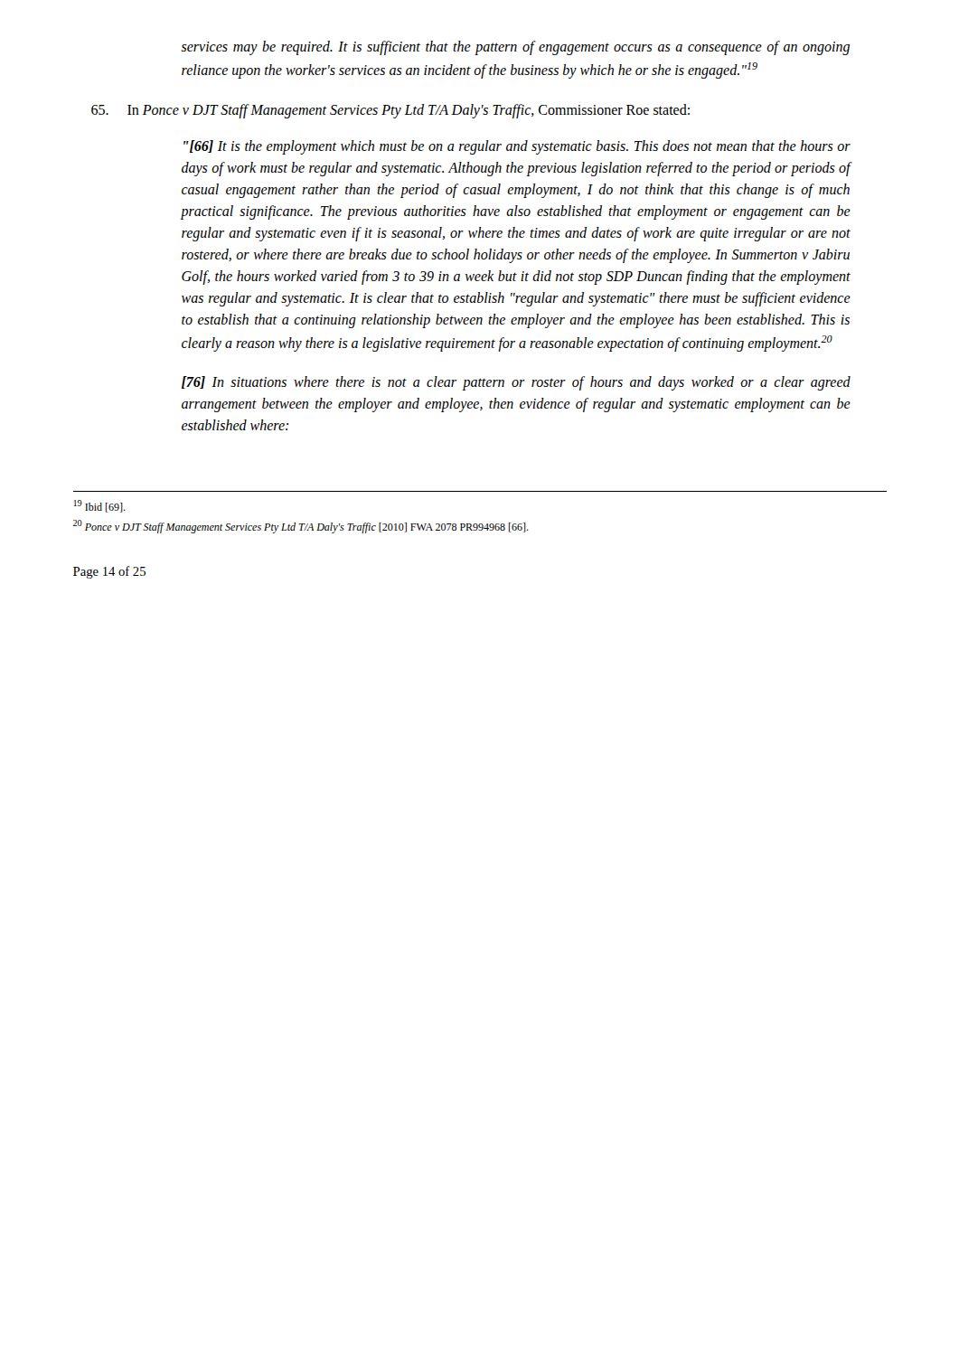services may be required. It is sufficient that the pattern of engagement occurs as a consequence of an ongoing reliance upon the worker's services as an incident of the business by which he or she is engaged."19
65. In Ponce v DJT Staff Management Services Pty Ltd T/A Daly's Traffic, Commissioner Roe stated:
"[66] It is the employment which must be on a regular and systematic basis. This does not mean that the hours or days of work must be regular and systematic. Although the previous legislation referred to the period or periods of casual engagement rather than the period of casual employment, I do not think that this change is of much practical significance. The previous authorities have also established that employment or engagement can be regular and systematic even if it is seasonal, or where the times and dates of work are quite irregular or are not rostered, or where there are breaks due to school holidays or other needs of the employee. In Summerton v Jabiru Golf, the hours worked varied from 3 to 39 in a week but it did not stop SDP Duncan finding that the employment was regular and systematic. It is clear that to establish "regular and systematic" there must be sufficient evidence to establish that a continuing relationship between the employer and the employee has been established. This is clearly a reason why there is a legislative requirement for a reasonable expectation of continuing employment.20
[76] In situations where there is not a clear pattern or roster of hours and days worked or a clear agreed arrangement between the employer and employee, then evidence of regular and systematic employment can be established where:
19 Ibid [69].
20 Ponce v DJT Staff Management Services Pty Ltd T/A Daly's Traffic [2010] FWA 2078 PR994968 [66].
Page 14 of 25